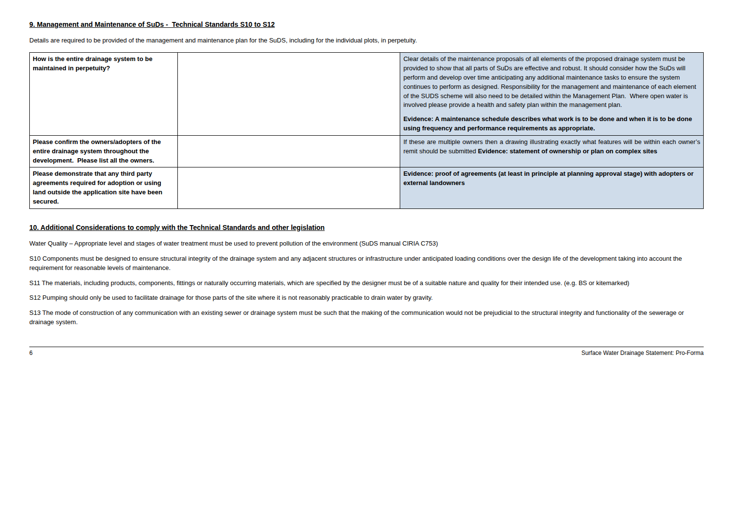9. Management and Maintenance of SuDs - Technical Standards S10 to S12
Details are required to be provided of the management and maintenance plan for the SuDS, including for the individual plots, in perpetuity.
| How is the entire drainage system to be maintained in perpetuity? | | Clear details of the maintenance proposals of all elements of the proposed drainage system must be provided to show that all parts of SuDs are effective and robust. It should consider how the SuDs will perform and develop over time anticipating any additional maintenance tasks to ensure the system continues to perform as designed. Responsibility for the management and maintenance of each element of the SUDS scheme will also need to be detailed within the Management Plan. Where open water is involved please provide a health and safety plan within the management plan. Evidence: A maintenance schedule describes what work is to be done and when it is to be done using frequency and performance requirements as appropriate. |
| Please confirm the owners/adopters of the entire drainage system throughout the development. Please list all the owners. | | If these are multiple owners then a drawing illustrating exactly what features will be within each owner’s remit should be submitted Evidence: statement of ownership or plan on complex sites |
| Please demonstrate that any third party agreements required for adoption or using land outside the application site have been secured. | | Evidence: proof of agreements (at least in principle at planning approval stage) with adopters or external landowners |
10. Additional Considerations to comply with the Technical Standards and other legislation
Water Quality – Appropriate level and stages of water treatment must be used to prevent pollution of the environment (SuDS manual CIRIA C753)
S10 Components must be designed to ensure structural integrity of the drainage system and any adjacent structures or infrastructure under anticipated loading conditions over the design life of the development taking into account the requirement for reasonable levels of maintenance.
S11 The materials, including products, components, fittings or naturally occurring materials, which are specified by the designer must be of a suitable nature and quality for their intended use. (e.g. BS or kitemarked)
S12 Pumping should only be used to facilitate drainage for those parts of the site where it is not reasonably practicable to drain water by gravity.
S13 The mode of construction of any communication with an existing sewer or drainage system must be such that the making of the communication would not be prejudicial to the structural integrity and functionality of the sewerage or drainage system.
6 Surface Water Drainage Statement: Pro-Forma